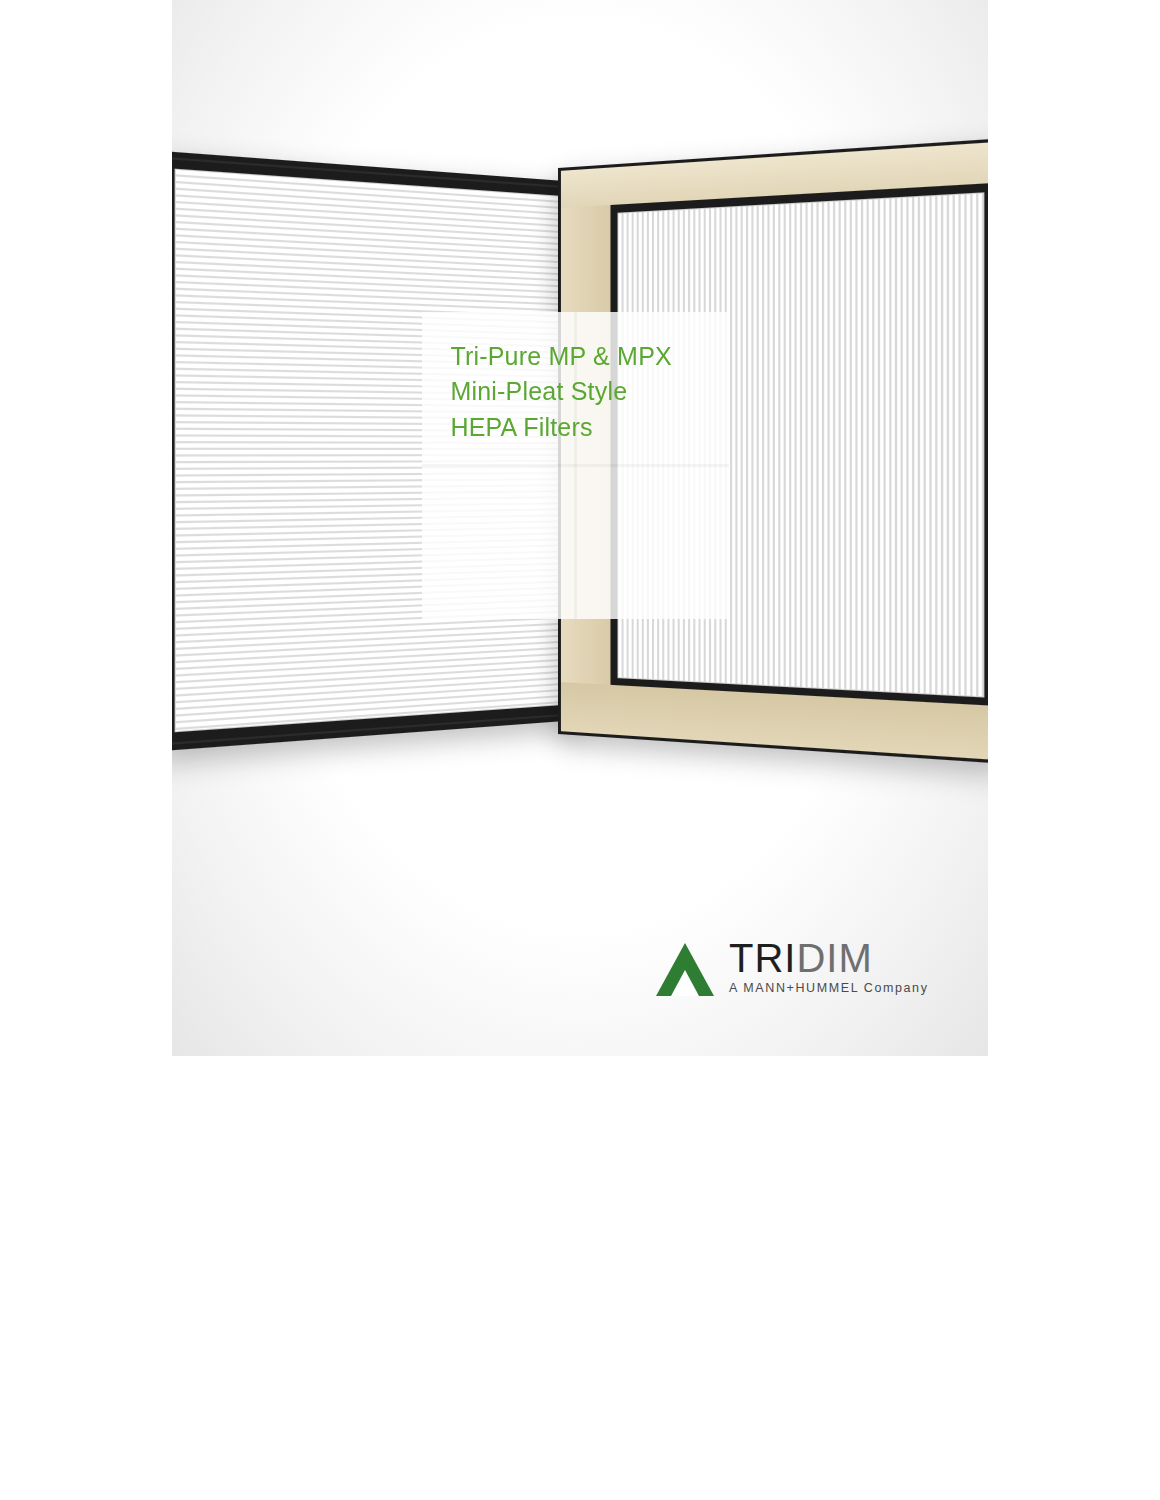Tri-Pure MP & MPX
Mini-Pleat Style
HEPA Filters
TRIDIM
A MANN+HUMMEL Company